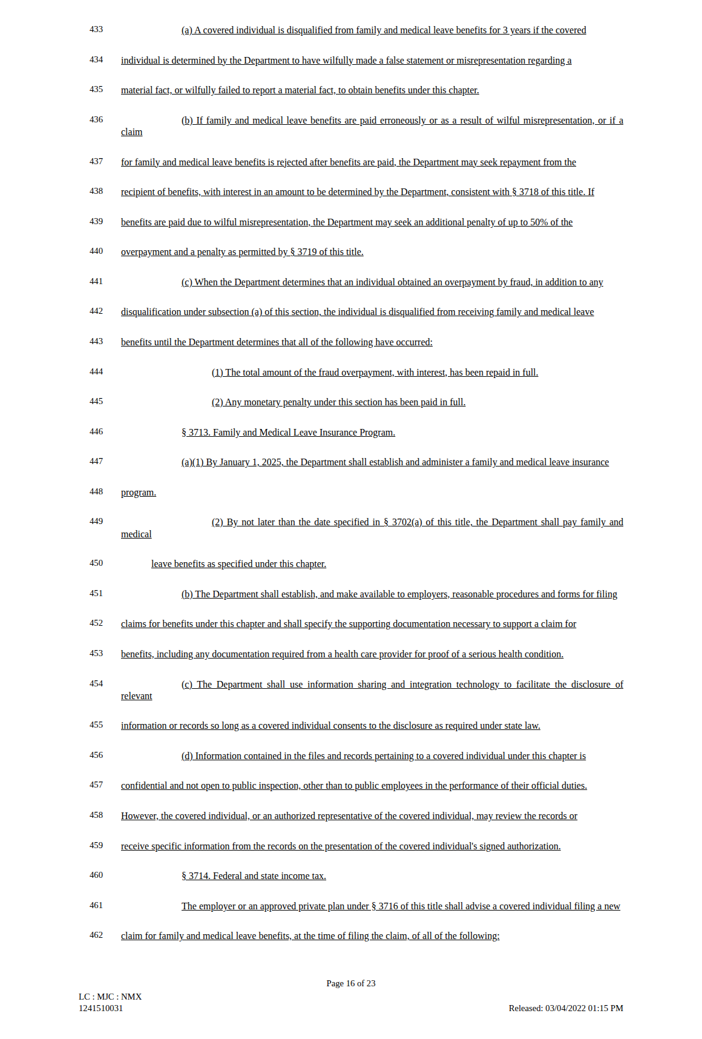(a) A covered individual is disqualified from family and medical leave benefits for 3 years if the covered
individual is determined by the Department to have wilfully made a false statement or misrepresentation regarding a
material fact, or wilfully failed to report a material fact, to obtain benefits under this chapter.
(b) If family and medical leave benefits are paid erroneously or as a result of wilful misrepresentation, or if a claim
for family and medical leave benefits is rejected after benefits are paid, the Department may seek repayment from the
recipient of benefits, with interest in an amount to be determined by the Department, consistent with § 3718 of this title. If
benefits are paid due to wilful misrepresentation, the Department may seek an additional penalty of up to 50% of the
overpayment and a penalty as permitted by § 3719 of this title.
(c) When the Department determines that an individual obtained an overpayment by fraud, in addition to any
disqualification under subsection (a) of this section, the individual is disqualified from receiving family and medical leave
benefits until the Department determines that all of the following have occurred:
(1) The total amount of the fraud overpayment, with interest, has been repaid in full.
(2) Any monetary penalty under this section has been paid in full.
§ 3713. Family and Medical Leave Insurance Program.
(a)(1) By January 1, 2025, the Department shall establish and administer a family and medical leave insurance
program.
(2) By not later than the date specified in § 3702(a) of this title, the Department shall pay family and medical
leave benefits as specified under this chapter.
(b) The Department shall establish, and make available to employers, reasonable procedures and forms for filing
claims for benefits under this chapter and shall specify the supporting documentation necessary to support a claim for
benefits, including any documentation required from a health care provider for proof of a serious health condition.
(c) The Department shall use information sharing and integration technology to facilitate the disclosure of relevant
information or records so long as a covered individual consents to the disclosure as required under state law.
(d) Information contained in the files and records pertaining to a covered individual under this chapter is
confidential and not open to public inspection, other than to public employees in the performance of their official duties.
However, the covered individual, or an authorized representative of the covered individual, may review the records or
receive specific information from the records on the presentation of the covered individual's signed authorization.
§ 3714. Federal and state income tax.
The employer or an approved private plan under § 3716 of this title shall advise a covered individual filing a new
claim for family and medical leave benefits, at the time of filing the claim, of all of the following:
Page 16 of 23
LC : MJC : NMX
1241510031
Released: 03/04/2022 01:15 PM